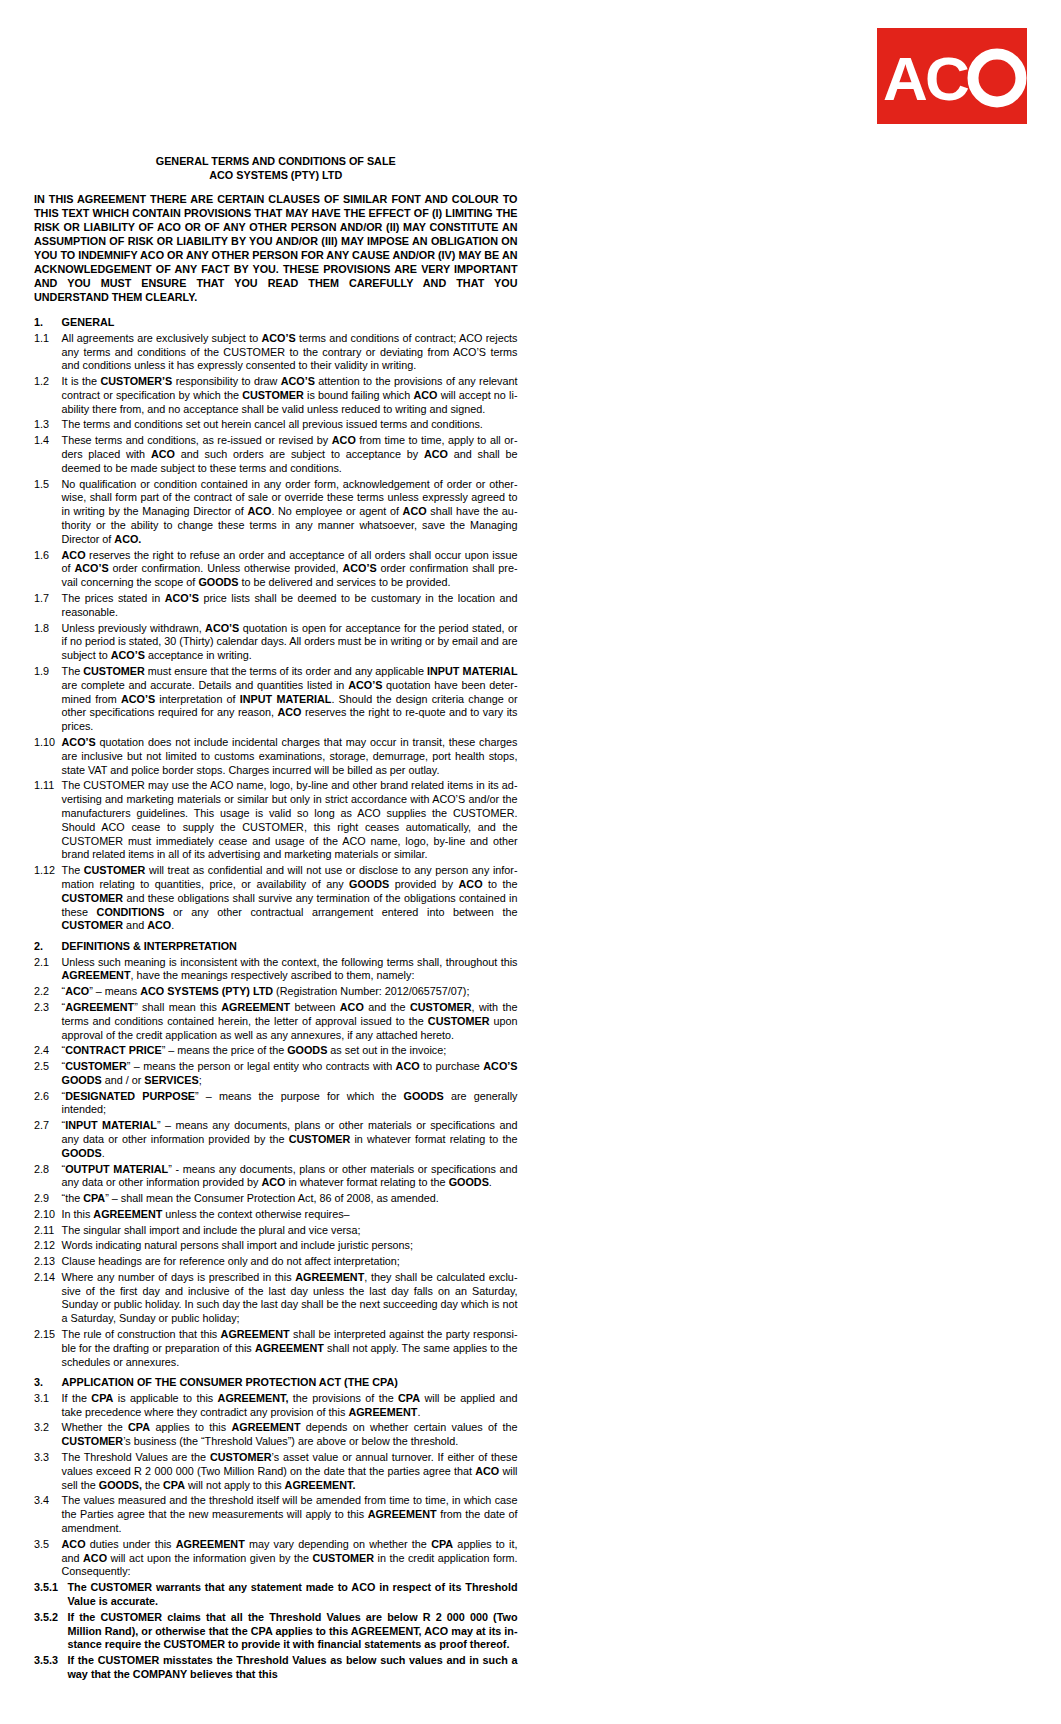A C
GENERAL TERMS AND CONDITIONS OF SALE
ACO SYSTEMS (PTY) LTD
IN THIS AGREEMENT THERE ARE CERTAIN CLAUSES OF SIMILAR FONT AND COLOUR TO THIS TEXT WHICH CONTAIN PROVISIONS THAT MAY HAVE THE EFFECT OF (I) LIMITING THE RISK OR LIABILITY OF ACO OR OF ANY OTHER PERSON AND/OR (II) MAY CONSTITUTE AN ASSUMPTION OF RISK OR LIABILITY BY YOU AND/OR (III) MAY IMPOSE AN OBLIGATION ON YOU TO INDEMNIFY ACO OR ANY OTHER PERSON FOR ANY CAUSE AND/OR (IV) MAY BE AN ACKNOWLEDGEMENT OF ANY FACT BY YOU. THESE PROVISIONS ARE VERY IMPORTANT AND YOU MUST ENSURE THAT YOU READ THEM CAREFULLY AND THAT YOU UNDERSTAND THEM CLEARLY.
1. GENERAL
1.1 All agreements are exclusively subject to ACO’S terms and conditions of contract; ACO rejects any terms and conditions of the CUSTOMER to the contrary or deviating from ACO’S terms and conditions unless it has expressly consented to their validity in writing.
1.2 It is the CUSTOMER’S responsibility to draw ACO’S attention to the provisions of any relevant contract or specification by which the CUSTOMER is bound failing which ACO will accept no liability there from, and no acceptance shall be valid unless reduced to writing and signed.
1.3 The terms and conditions set out herein cancel all previous issued terms and conditions.
1.4 These terms and conditions, as re-issued or revised by ACO from time to time, apply to all orders placed with ACO and such orders are subject to acceptance by ACO and shall be deemed to be made subject to these terms and conditions.
1.5 No qualification or condition contained in any order form, acknowledgement of order or otherwise, shall form part of the contract of sale or override these terms unless expressly agreed to in writing by the Managing Director of ACO. No employee or agent of ACO shall have the authority or the ability to change these terms in any manner whatsoever, save the Managing Director of ACO.
1.6 ACO reserves the right to refuse an order and acceptance of all orders shall occur upon issue of ACO’S order confirmation. Unless otherwise provided, ACO’S order confirmation shall prevail concerning the scope of GOODS to be delivered and services to be provided.
1.7 The prices stated in ACO’S price lists shall be deemed to be customary in the location and reasonable.
1.8 Unless previously withdrawn, ACO’S quotation is open for acceptance for the period stated, or if no period is stated, 30 (Thirty) calendar days. All orders must be in writing or by email and are subject to ACO’S acceptance in writing.
1.9 The CUSTOMER must ensure that the terms of its order and any applicable INPUT MATERIAL are complete and accurate. Details and quantities listed in ACO’S quotation have been determined from ACO’S interpretation of INPUT MATERIAL. Should the design criteria change or other specifications required for any reason, ACO reserves the right to re-quote and to vary its prices.
1.10 ACO’S quotation does not include incidental charges that may occur in transit, these charges are inclusive but not limited to customs examinations, storage, demurrage, port health stops, state VAT and police border stops. Charges incurred will be billed as per outlay.
1.11 The CUSTOMER may use the ACO name, logo, by-line and other brand related items in its advertising and marketing materials or similar but only in strict accordance with ACO’S and/or the manufacturers guidelines. This usage is valid so long as ACO supplies the CUSTOMER. Should ACO cease to supply the CUSTOMER, this right ceases automatically, and the CUSTOMER must immediately cease and usage of the ACO name, logo, by-line and other brand related items in all of its advertising and marketing materials or similar.
1.12 The CUSTOMER will treat as confidential and will not use or disclose to any person any information relating to quantities, price, or availability of any GOODS provided by ACO to the CUSTOMER and these obligations shall survive any termination of the obligations contained in these CONDITIONS or any other contractual arrangement entered into between the CUSTOMER and ACO.
2. DEFINITIONS & INTERPRETATION
2.1 Unless such meaning is inconsistent with the context, the following terms shall, throughout this AGREEMENT, have the meanings respectively ascribed to them, namely:
2.2“ACO” – means ACO SYSTEMS (PTY) LTD (Registration Number: 2012/065757/07);
2.3“AGREEMENT” shall mean this AGREEMENT between ACO and the CUSTOMER, with the terms and conditions contained herein, the letter of approval issued to the CUSTOMER upon approval of the credit application as well as any annexures, if any attached hereto.
2.4“CONTRACT PRICE” – means the price of the GOODS as set out in the invoice;
2.5“CUSTOMER” – means the person or legal entity who contracts with ACO to purchase ACO’S GOODS and / or SERVICES;
2.6“DESIGNATED PURPOSE” – means the purpose for which the GOODS are generally intended;
2.7“INPUT MATERIAL” – means any documents, plans or other materials or specifications and any data or other information provided by the CUSTOMER in whatever format relating to the GOODS.
2.8“OUTPUT MATERIAL” - means any documents, plans or other materials or specifications and any data or other information provided by ACO in whatever format relating to the GOODS.
2.9“the CPA” – shall mean the Consumer Protection Act, 86 of 2008, as amended.
2.10 In this AGREEMENT unless the context otherwise requires–
2.11 The singular shall import and include the plural and vice versa;
2.12 Words indicating natural persons shall import and include juristic persons;
2.13 Clause headings are for reference only and do not affect interpretation;
2.14 Where any number of days is prescribed in this AGREEMENT, they shall be calculated exclusive of the first day and inclusive of the last day unless the last day falls on an Saturday, Sunday or public holiday. In such day the last day shall be the next succeeding day which is not a Saturday, Sunday or public holiday;
2.15 The rule of construction that this AGREEMENT shall be interpreted against the party responsible for the drafting or preparation of this AGREEMENT shall not apply. The same applies to the schedules or annexures.
3. APPLICATION OF THE CONSUMER PROTECTION ACT (THE CPA)
3.1 If the CPA is applicable to this AGREEMENT, the provisions of the CPA will be applied and take precedence where they contradict any provision of this AGREEMENT.
3.2 Whether the CPA applies to this AGREEMENT depends on whether certain values of the CUSTOMER’s business (the “Threshold Values”) are above or below the threshold.
3.3 The Threshold Values are the CUSTOMER’s asset value or annual turnover. If either of these values exceed R 2 000 000 (Two Million Rand) on the date that the parties agree that ACO will sell the GOODS, the CPA will not apply to this AGREEMENT.
3.4 The values measured and the threshold itself will be amended from time to time, in which case the Parties agree that the new measurements will apply to this AGREEMENT from the date of amendment.
3.5 ACO duties under this AGREEMENT may vary depending on whether the CPA applies to it, and ACO will act upon the information given by the CUSTOMER in the credit application form. Consequently:
3.5.1 The CUSTOMER warrants that any statement made to ACO in respect of its Threshold Value is accurate.
3.5.2 If the CUSTOMER claims that all the Threshold Values are below R 2 000 000 (Two Million Rand), or otherwise that the CPA applies to this AGREEMENT, ACO may at its instance require the CUSTOMER to provide it with financial statements as proof thereof.
3.5.3 If the CUSTOMER misstates the Threshold Values as below such values and in such a way that the COMPANY believes that this